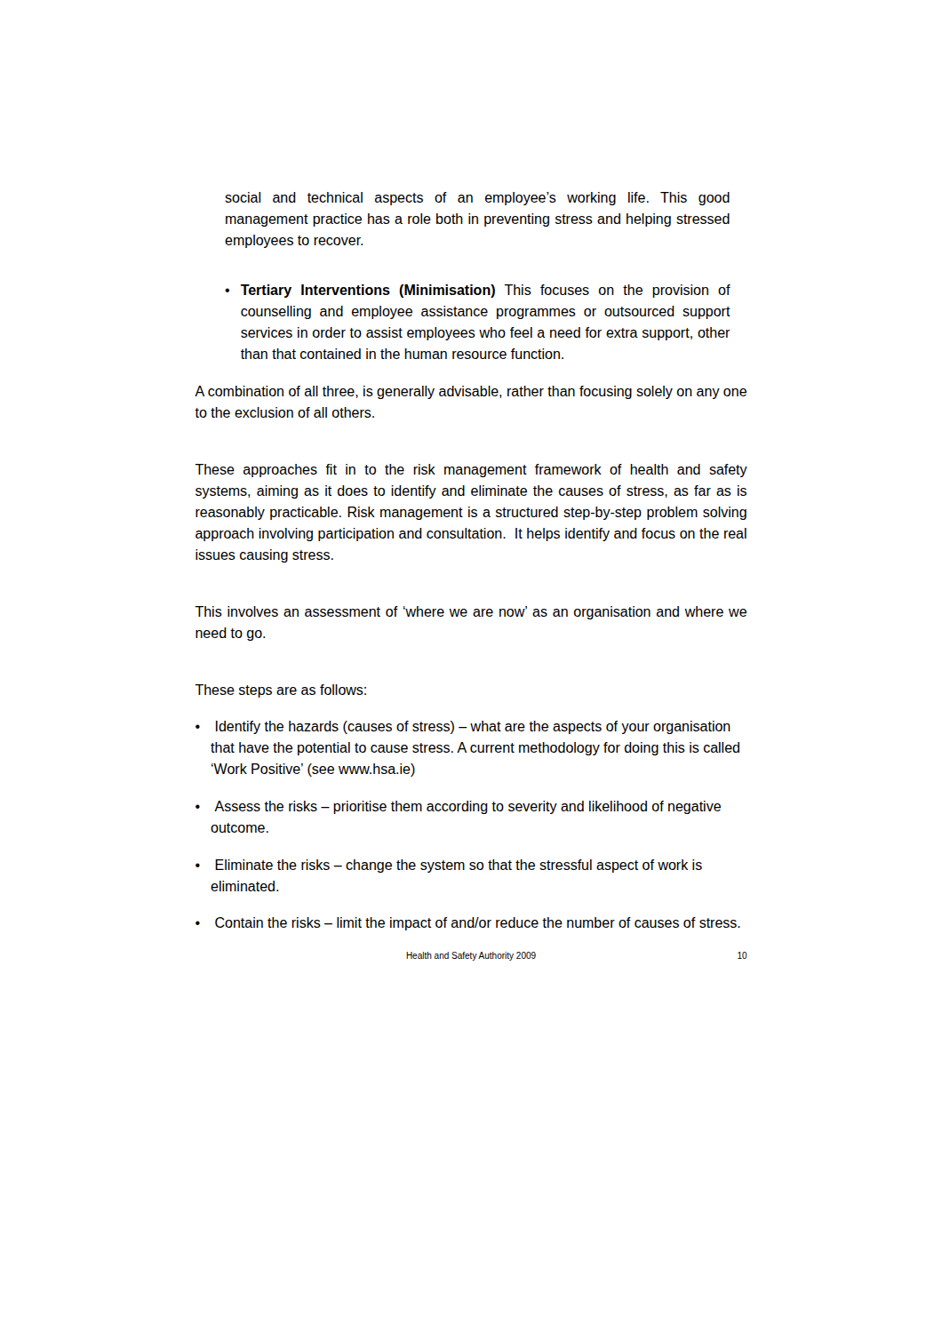social and technical aspects of an employee’s working life. This good management practice has a role both in preventing stress and helping stressed employees to recover.
Tertiary Interventions (Minimisation) This focuses on the provision of counselling and employee assistance programmes or outsourced support services in order to assist employees who feel a need for extra support, other than that contained in the human resource function.
A combination of all three, is generally advisable, rather than focusing solely on any one to the exclusion of all others.
These approaches fit in to the risk management framework of health and safety systems, aiming as it does to identify and eliminate the causes of stress, as far as is reasonably practicable. Risk management is a structured step-by-step problem solving approach involving participation and consultation. It helps identify and focus on the real issues causing stress.
This involves an assessment of ‘where we are now’ as an organisation and where we need to go.
These steps are as follows:
Identify the hazards (causes of stress) – what are the aspects of your organisation that have the potential to cause stress. A current methodology for doing this is called ‘Work Positive’ (see www.hsa.ie)
Assess the risks – prioritise them according to severity and likelihood of negative outcome.
Eliminate the risks – change the system so that the stressful aspect of work is eliminated.
Contain the risks – limit the impact of and/or reduce the number of causes of stress.
Health and Safety Authority 2009 10